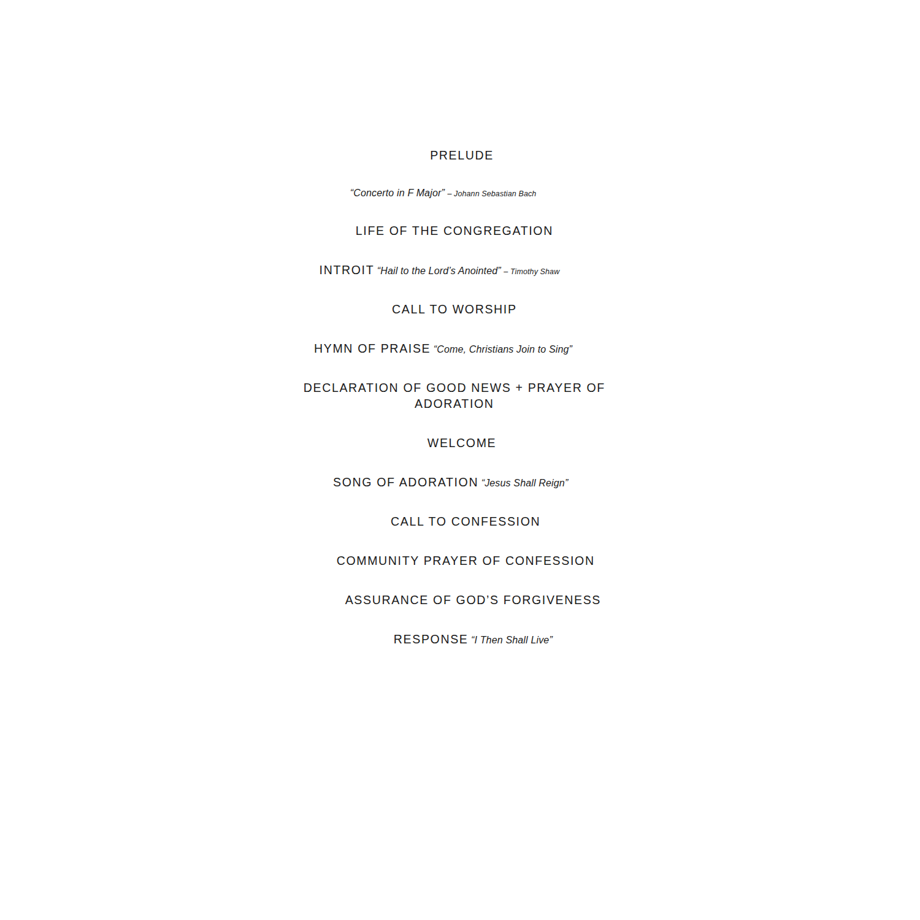Prelude
“Concerto in F Major” – Johann Sebastian Bach
Life of the Congregation
Introit “Hail to the Lord’s Anointed” – Timothy Shaw
Call to Worship
Hymn of Praise “Come, Christians Join to Sing”
Declaration of Good News + Prayer of Adoration
Welcome
Song of Adoration “Jesus Shall Reign”
Call to Confession
Community Prayer of Confession
Assurance of God’s Forgiveness
Response “I Then Shall Live”